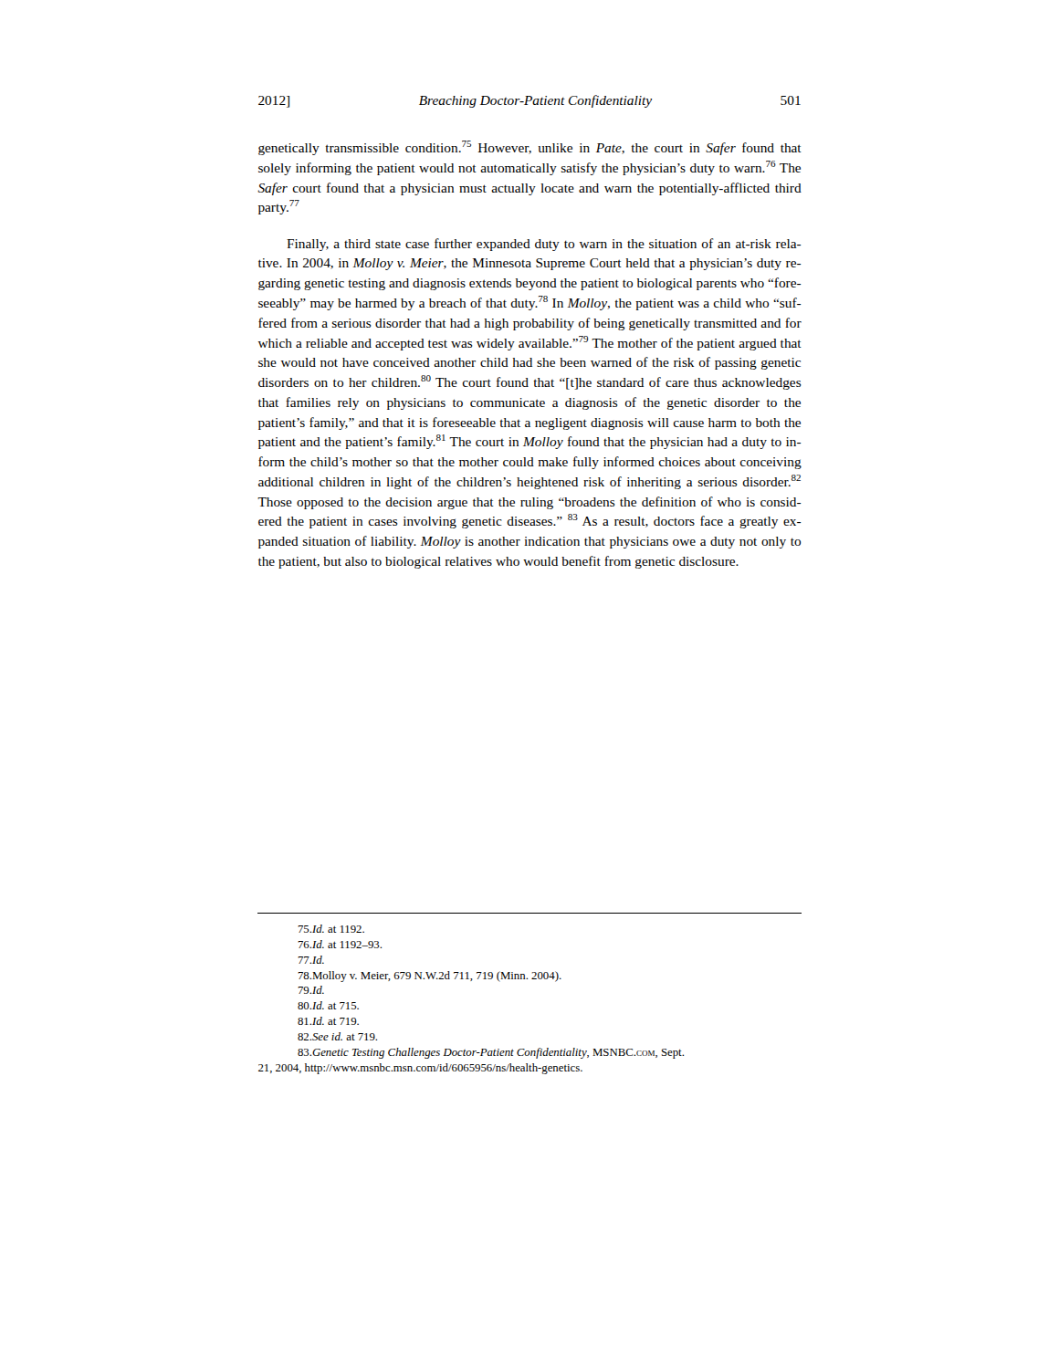2012] Breaching Doctor-Patient Confidentiality 501
genetically transmissible condition.75 However, unlike in Pate, the court in Safer found that solely informing the patient would not automatically satisfy the physician’s duty to warn.76 The Safer court found that a physician must actually locate and warn the potentially-afflicted third party.77
Finally, a third state case further expanded duty to warn in the situation of an at-risk relative. In 2004, in Molloy v. Meier, the Minnesota Supreme Court held that a physician’s duty regarding genetic testing and diagnosis extends beyond the patient to biological parents who “foreseeably” may be harmed by a breach of that duty.78 In Molloy, the patient was a child who “suffered from a serious disorder that had a high probability of being genetically transmitted and for which a reliable and accepted test was widely available.”79 The mother of the patient argued that she would not have conceived another child had she been warned of the risk of passing genetic disorders on to her children.80 The court found that “[t]he standard of care thus acknowledges that families rely on physicians to communicate a diagnosis of the genetic disorder to the patient’s family,” and that it is foreseeable that a negligent diagnosis will cause harm to both the patient and the patient’s family.81 The court in Molloy found that the physician had a duty to inform the child’s mother so that the mother could make fully informed choices about conceiving additional children in light of the children’s heightened risk of inheriting a serious disorder.82 Those opposed to the decision argue that the ruling “broadens the definition of who is considered the patient in cases involving genetic diseases.” 83 As a result, doctors face a greatly expanded situation of liability. Molloy is another indication that physicians owe a duty not only to the patient, but also to biological relatives who would benefit from genetic disclosure.
| 75. | Id. at 1192. |
| 76. | Id. at 1192–93. |
| 77. | Id. |
| 78. | Molloy v. Meier, 679 N.W.2d 711, 719 (Minn. 2004). |
| 79. | Id. |
| 80. | Id. at 715. |
| 81. | Id. at 719. |
| 82. | See id. at 719. |
| 83. | Genetic Testing Challenges Doctor-Patient Confidentiality , MSNBC.com , Sept. |
21, 2004, http://www.msnbc.msn.com/id/6065956/ns/health-genetics.